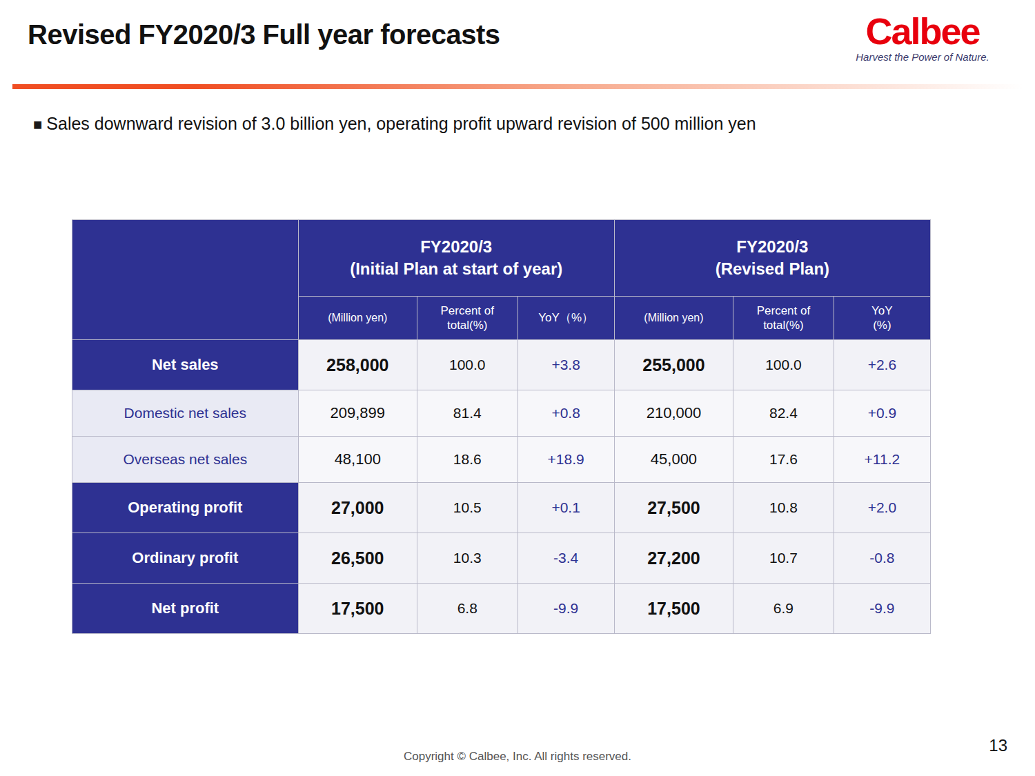Revised FY2020/3 Full year forecasts
Calbee
Harvest the Power of Nature.
■Sales downward revision of 3.0 billion yen, operating profit upward revision of 500 million yen
| | FY2020/3 (Initial Plan at start of year) | FY2020/3 (Revised Plan) |
| --- | --- | --- |
| (Million yen) | Percent of total(%) | YoY（%） | (Million yen) | Percent of total(%) | YoY (%) |
| Net sales | 258,000 | 100.0 | +3.8 | 255,000 | 100.0 | +2.6 |
| Domestic net sales | 209,899 | 81.4 | +0.8 | 210,000 | 82.4 | +0.9 |
| Overseas net sales | 48,100 | 18.6 | +18.9 | 45,000 | 17.6 | +11.2 |
| Operating profit | 27,000 | 10.5 | +0.1 | 27,500 | 10.8 | +2.0 |
| Ordinary profit | 26,500 | 10.3 | -3.4 | 27,200 | 10.7 | -0.8 |
| Net profit | 17,500 | 6.8 | -9.9 | 17,500 | 6.9 | -9.9 |
Copyright © Calbee, Inc. All rights reserved.
13